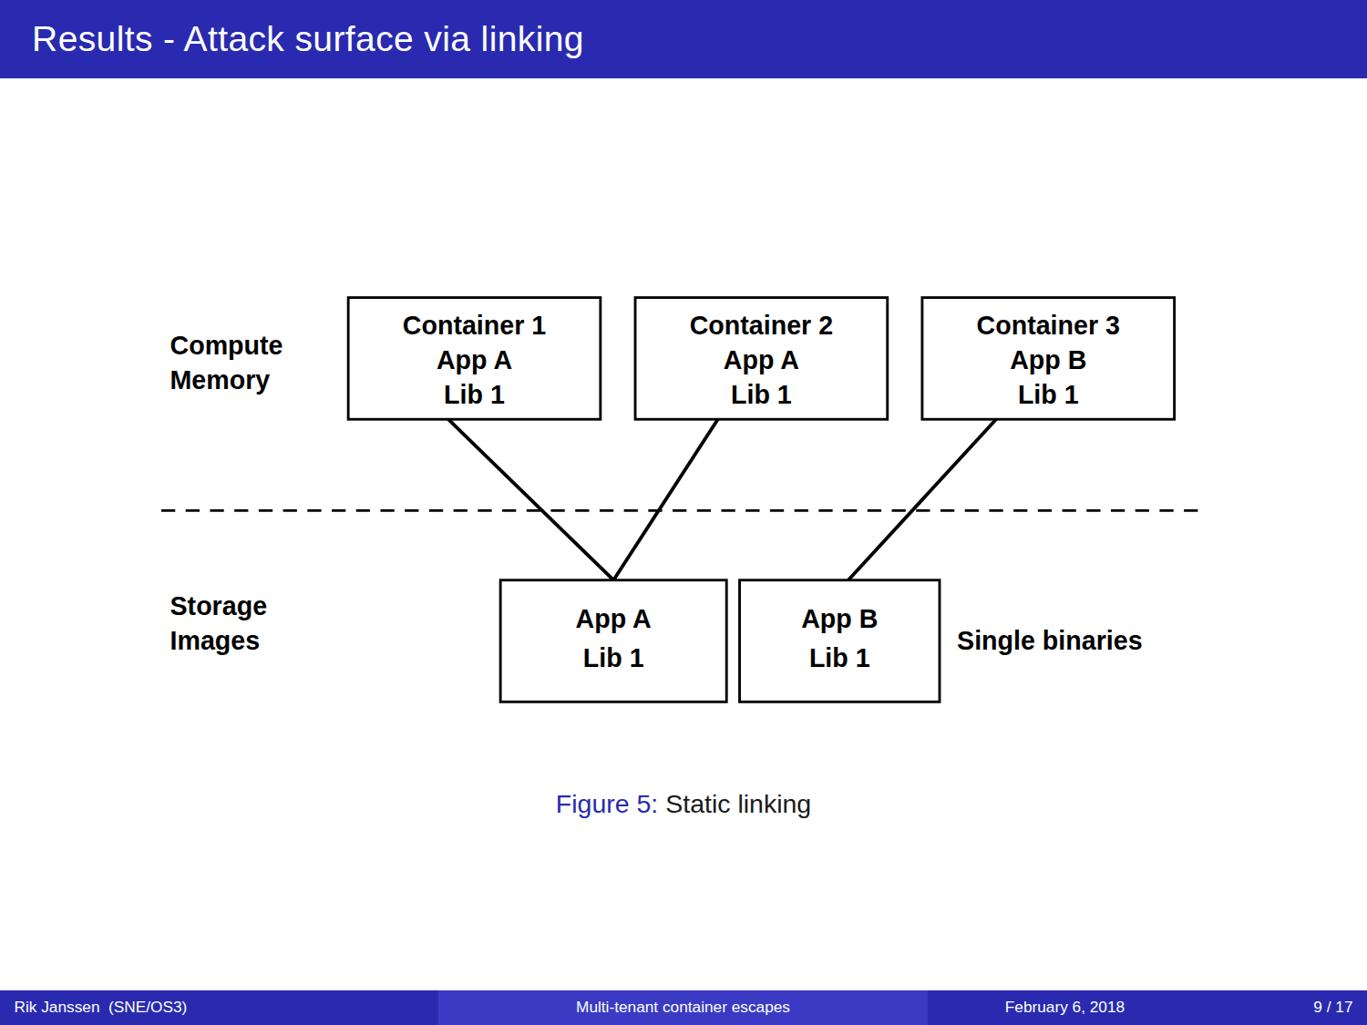Results - Attack surface via linking
Compute Memory Storage Images Container 1 App A Lib 1 Container 2 App A Lib 1 Container 3 App B Lib 1 App A Lib 1 App B Lib 1 Single binaries
Figure 5: Static linking
Rik Janssen (SNE/OS3)
Multi-tenant container escapes
February 6, 2018
9 / 17